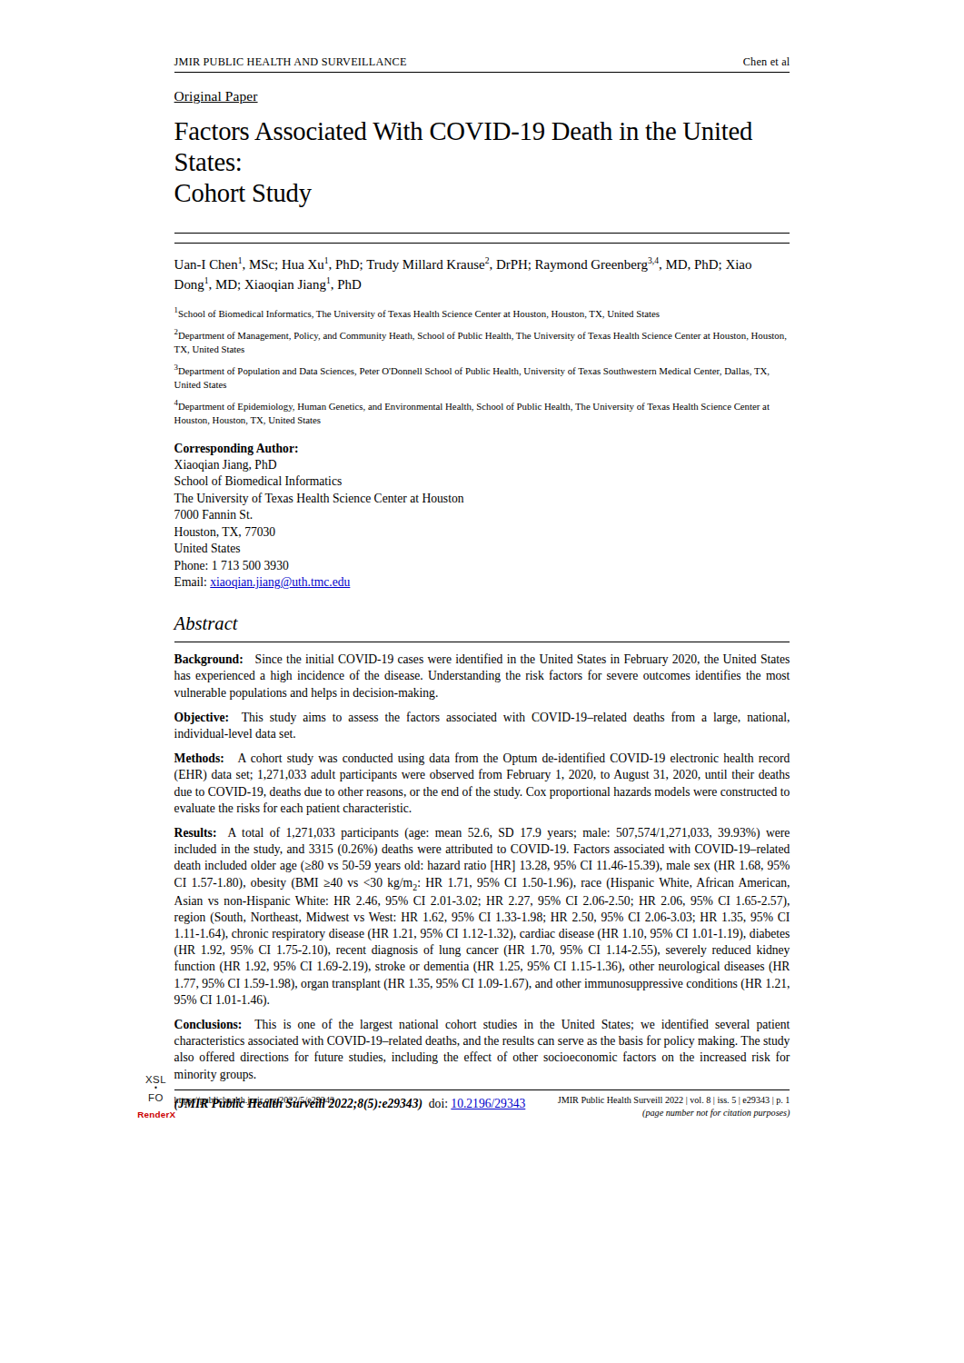JMIR Public Health and Surveillance
Chen et al
Original Paper
Factors Associated With COVID-19 Death in the United States:
Cohort Study
Uan-I Chen1, MSc; Hua Xu1, PhD; Trudy Millard Krause2, DrPH; Raymond Greenberg3,4, MD, PhD; Xiao Dong1, MD; Xiaoqian Jiang1, PhD
1School of Biomedical Informatics, The University of Texas Health Science Center at Houston, Houston, TX, United States
2Department of Management, Policy, and Community Heath, School of Public Health, The University of Texas Health Science Center at Houston, Houston, TX, United States
3Department of Population and Data Sciences, Peter O'Donnell School of Public Health, University of Texas Southwestern Medical Center, Dallas, TX, United States
4Department of Epidemiology, Human Genetics, and Environmental Health, School of Public Health, The University of Texas Health Science Center at Houston, Houston, TX, United States
Corresponding Author:
Xiaoqian Jiang, PhD
School of Biomedical Informatics
The University of Texas Health Science Center at Houston
7000 Fannin St.
Houston, TX, 77030
United States
Phone: 1 713 500 3930
Email: xiaoqian.jiang@uth.tmc.edu
Abstract
Background: Since the initial COVID-19 cases were identified in the United States in February 2020, the United States has experienced a high incidence of the disease. Understanding the risk factors for severe outcomes identifies the most vulnerable populations and helps in decision-making.
Objective: This study aims to assess the factors associated with COVID-19–related deaths from a large, national, individual-level data set.
Methods: A cohort study was conducted using data from the Optum de-identified COVID-19 electronic health record (EHR) data set; 1,271,033 adult participants were observed from February 1, 2020, to August 31, 2020, until their deaths due to COVID-19, deaths due to other reasons, or the end of the study. Cox proportional hazards models were constructed to evaluate the risks for each patient characteristic.
Results: A total of 1,271,033 participants (age: mean 52.6, SD 17.9 years; male: 507,574/1,271,033, 39.93%) were included in the study, and 3315 (0.26%) deaths were attributed to COVID-19. Factors associated with COVID-19–related death included older age (≥80 vs 50-59 years old: hazard ratio [HR] 13.28, 95% CI 11.46-15.39), male sex (HR 1.68, 95% CI 1.57-1.80), obesity (BMI ≥40 vs <30 kg/m2: HR 1.71, 95% CI 1.50-1.96), race (Hispanic White, African American, Asian vs non-Hispanic White: HR 2.46, 95% CI 2.01-3.02; HR 2.27, 95% CI 2.06-2.50; HR 2.06, 95% CI 1.65-2.57), region (South, Northeast, Midwest vs West: HR 1.62, 95% CI 1.33-1.98; HR 2.50, 95% CI 2.06-3.03; HR 1.35, 95% CI 1.11-1.64), chronic respiratory disease (HR 1.21, 95% CI 1.12-1.32), cardiac disease (HR 1.10, 95% CI 1.01-1.19), diabetes (HR 1.92, 95% CI 1.75-2.10), recent diagnosis of lung cancer (HR 1.70, 95% CI 1.14-2.55), severely reduced kidney function (HR 1.92, 95% CI 1.69-2.19), stroke or dementia (HR 1.25, 95% CI 1.15-1.36), other neurological diseases (HR 1.77, 95% CI 1.59-1.98), organ transplant (HR 1.35, 95% CI 1.09-1.67), and other immunosuppressive conditions (HR 1.21, 95% CI 1.01-1.46).
Conclusions: This is one of the largest national cohort studies in the United States; we identified several patient characteristics associated with COVID-19–related deaths, and the results can serve as the basis for policy making. The study also offered directions for future studies, including the effect of other socioeconomic factors on the increased risk for minority groups.
(JMIR Public Health Surveill 2022;8(5):e29343) doi: 10.2196/29343
XSL•FO
RenderX
https://publichealth.jmir.org/2022/5/e29343
JMIR Public Health Surveill 2022 | vol. 8 | iss. 5 | e29343 | p. 1
(page number not for citation purposes)